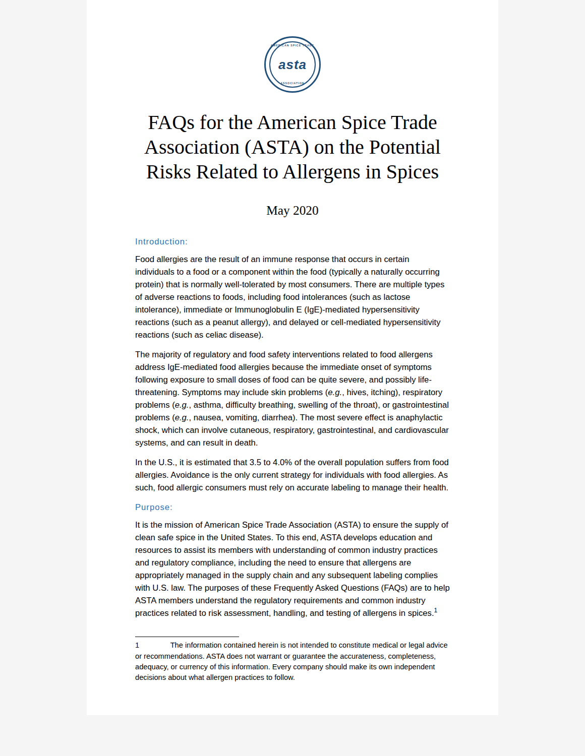American Spice Trade asta Association
FAQs for the American Spice Trade Association (ASTA) on the Potential Risks Related to Allergens in Spices
May 2020
Introduction:
Food allergies are the result of an immune response that occurs in certain individuals to a food or a component within the food (typically a naturally occurring protein) that is normally well-tolerated by most consumers. There are multiple types of adverse reactions to foods, including food intolerances (such as lactose intolerance), immediate or Immunoglobulin E (IgE)-mediated hypersensitivity reactions (such as a peanut allergy), and delayed or cell-mediated hypersensitivity reactions (such as celiac disease).
The majority of regulatory and food safety interventions related to food allergens address IgE-mediated food allergies because the immediate onset of symptoms following exposure to small doses of food can be quite severe, and possibly life-threatening. Symptoms may include skin problems (e.g., hives, itching), respiratory problems (e.g., asthma, difficulty breathing, swelling of the throat), or gastrointestinal problems (e.g., nausea, vomiting, diarrhea). The most severe effect is anaphylactic shock, which can involve cutaneous, respiratory, gastrointestinal, and cardiovascular systems, and can result in death.
In the U.S., it is estimated that 3.5 to 4.0% of the overall population suffers from food allergies. Avoidance is the only current strategy for individuals with food allergies. As such, food allergic consumers must rely on accurate labeling to manage their health.
Purpose:
It is the mission of American Spice Trade Association (ASTA) to ensure the supply of clean safe spice in the United States. To this end, ASTA develops education and resources to assist its members with understanding of common industry practices and regulatory compliance, including the need to ensure that allergens are appropriately managed in the supply chain and any subsequent labeling complies with U.S. law. The purposes of these Frequently Asked Questions (FAQs) are to help ASTA members understand the regulatory requirements and common industry practices related to risk assessment, handling, and testing of allergens in spices.1
1 The information contained herein is not intended to constitute medical or legal advice or recommendations. ASTA does not warrant or guarantee the accurateness, completeness, adequacy, or currency of this information. Every company should make its own independent decisions about what allergen practices to follow.